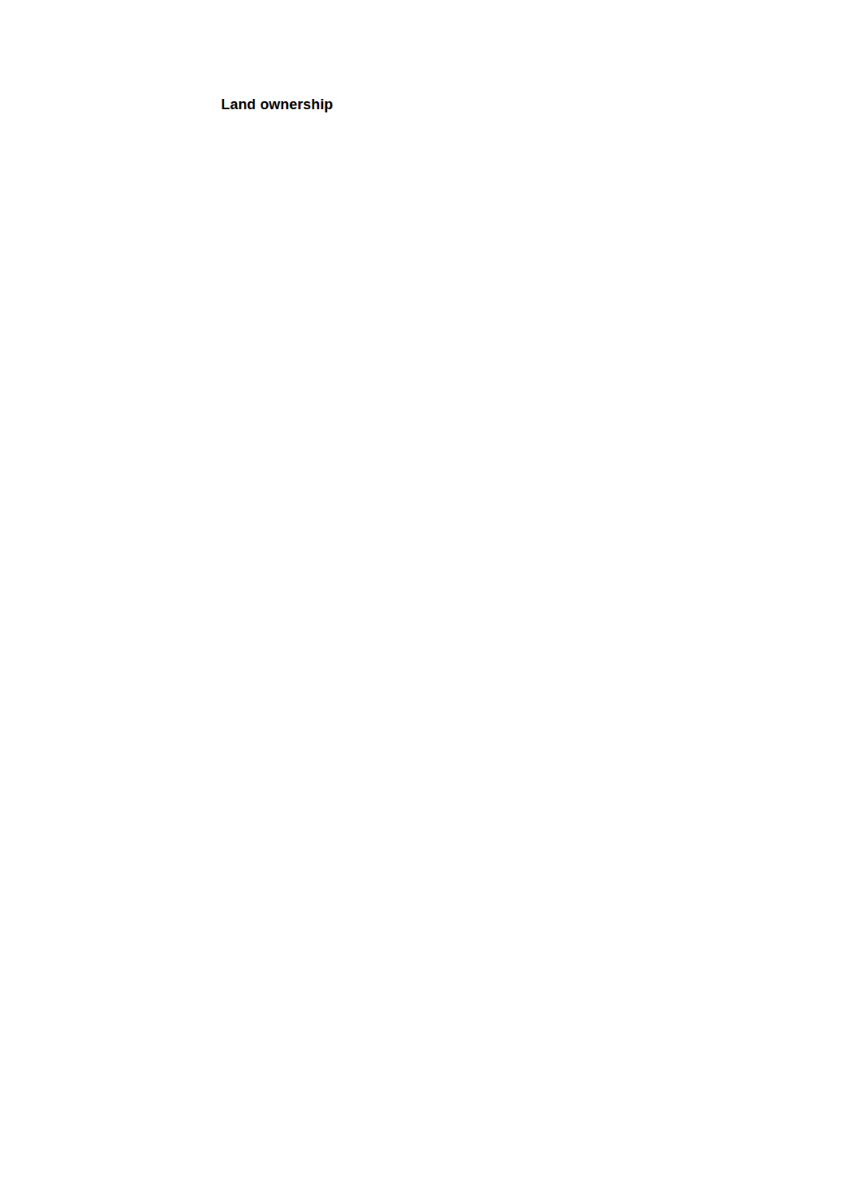Land ownership